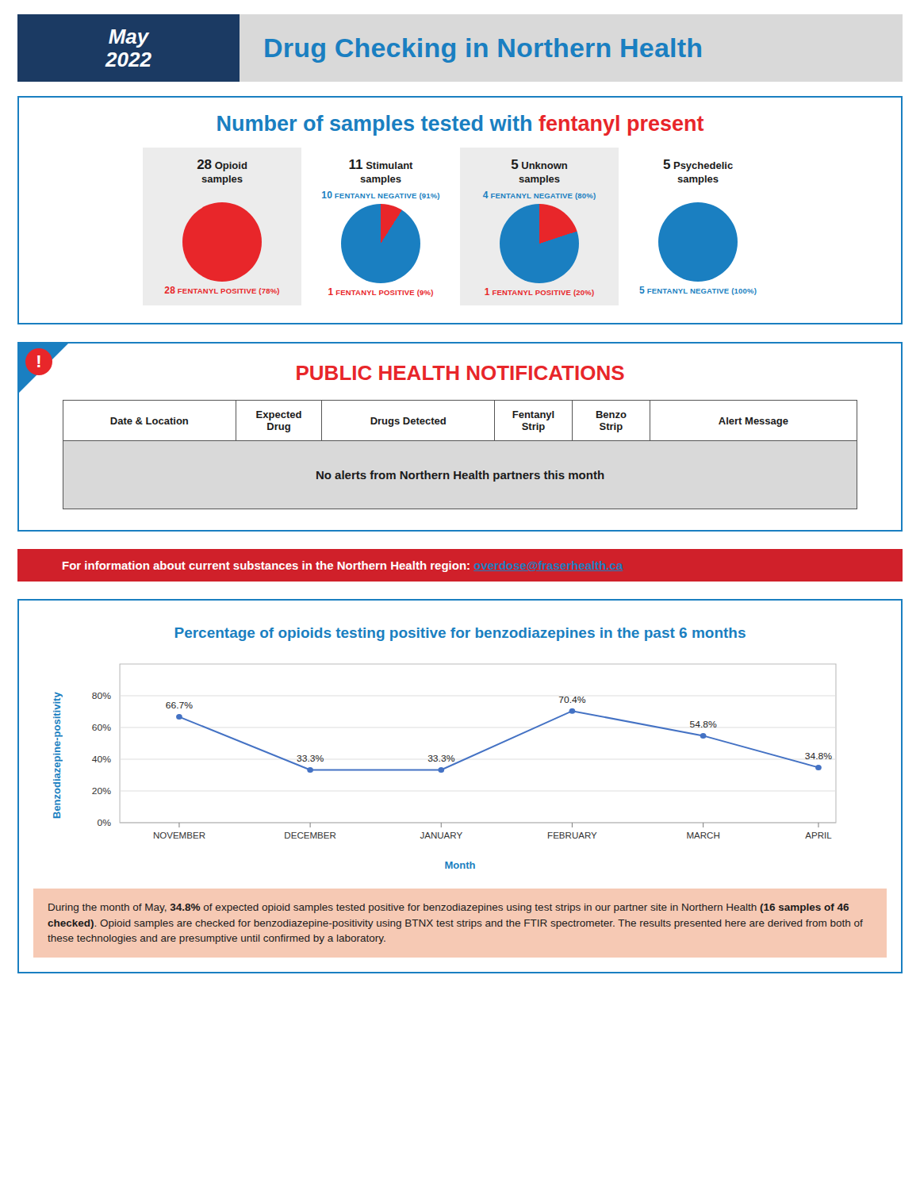May
2022
Drug Checking in Northern Health
Number of samples tested with fentanyl present
28 Opioid
samples
28 FENTANYL POSITIVE (78%)
11 Stimulant
samples
10 FENTANYL NEGATIVE (91%)
1 FENTANYL POSITIVE (9%)
5 Unknown
samples
4 FENTANYL NEGATIVE (80%)
1 FENTANYL POSITIVE (20%)
5 Psychedelic
samples
5 FENTANYL NEGATIVE (100%)
!
PUBLIC HEALTH NOTIFICATIONS
| Date & Location | Expected Drug | Drugs Detected | Fentanyl Strip | Benzo Strip | Alert Message |
| --- | --- | --- | --- | --- | --- |
| No alerts from Northern Health partners this month |
For information about current substances in the Northern Health region: overdose@fraserhealth.ca
Percentage of opioids testing positive for benzodiazepines in the past 6 months
Benzodiazepine-positivity
0% 20% 40% 60% 80% 66.7% 33.3% 33.3% 70.4% 54.8% 34.8% NOVEMBER DECEMBER JANUARY FEBRUARY MARCH APRIL
Month
During the month of May, 34.8% of expected opioid samples tested positive for benzodiazepines using test strips in our partner site in Northern Health (16 samples of 46 checked). Opioid samples are checked for benzodiazepine-positivity using BTNX test strips and the FTIR spectrometer. The results presented here are derived from both of these technologies and are presumptive until confirmed by a laboratory.